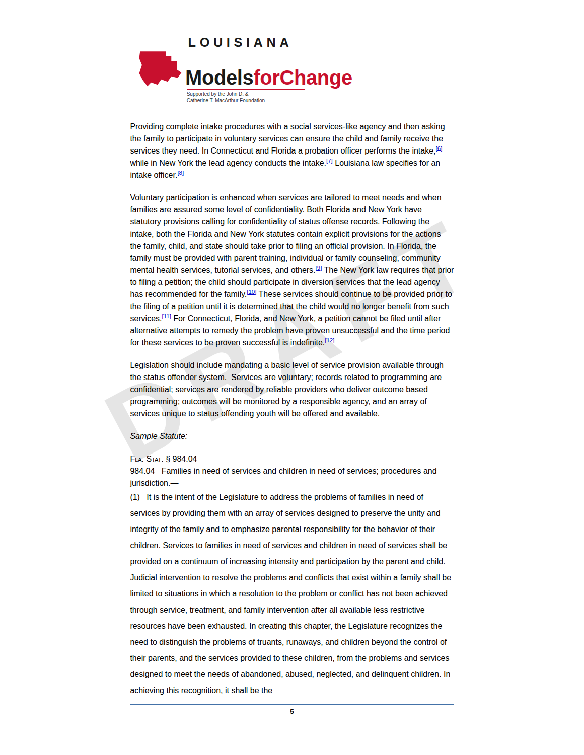DRAFT
LOUISIANA
ModelsforChange
Supported by the John D. &
Catherine T. MacArthur Foundation
Providing complete intake procedures with a social services-like agency and then asking the family to participate in voluntary services can ensure the child and family receive the services they need. In Connecticut and Florida a probation officer performs the intake,[6] while in New York the lead agency conducts the intake.[7] Louisiana law specifies for an intake officer.[8]
Voluntary participation is enhanced when services are tailored to meet needs and when families are assured some level of confidentiality. Both Florida and New York have statutory provisions calling for confidentiality of status offense records. Following the intake, both the Florida and New York statutes contain explicit provisions for the actions the family, child, and state should take prior to filing an official provision. In Florida, the family must be provided with parent training, individual or family counseling, community mental health services, tutorial services, and others.[9] The New York law requires that prior to filing a petition; the child should participate in diversion services that the lead agency has recommended for the family.[10] These services should continue to be provided prior to the filing of a petition until it is determined that the child would no longer benefit from such services.[11] For Connecticut, Florida, and New York, a petition cannot be filed until after alternative attempts to remedy the problem have proven unsuccessful and the time period for these services to be proven successful is indefinite.[12]
Legislation should include mandating a basic level of service provision available through the status offender system. Services are voluntary; records related to programming are confidential; services are rendered by reliable providers who deliver outcome based programming; outcomes will be monitored by a responsible agency, and an array of services unique to status offending youth will be offered and available.
Sample Statute:
Fla. Stat. § 984.04
984.04 Families in need of services and children in need of services; procedures and jurisdiction.—
(1) It is the intent of the Legislature to address the problems of families in need of services by providing them with an array of services designed to preserve the unity and integrity of the family and to emphasize parental responsibility for the behavior of their children. Services to families in need of services and children in need of services shall be provided on a continuum of increasing intensity and participation by the parent and child. Judicial intervention to resolve the problems and conflicts that exist within a family shall be limited to situations in which a resolution to the problem or conflict has not been achieved through service, treatment, and family intervention after all available less restrictive resources have been exhausted. In creating this chapter, the Legislature recognizes the need to distinguish the problems of truants, runaways, and children beyond the control of their parents, and the services provided to these children, from the problems and services designed to meet the needs of abandoned, abused, neglected, and delinquent children. In achieving this recognition, it shall be the
5